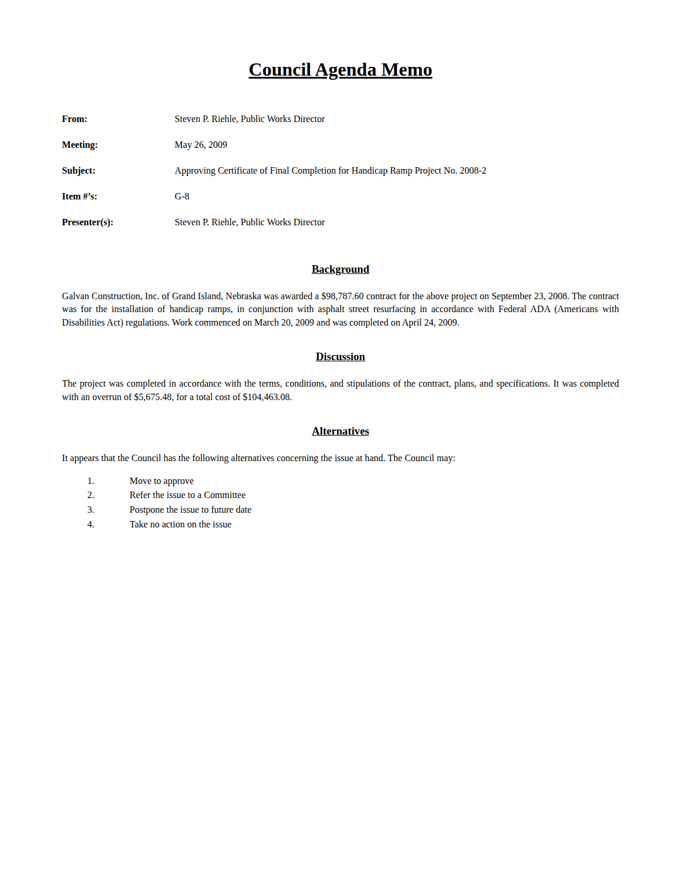Council Agenda Memo
| From: | Steven P. Riehle, Public Works Director |
| Meeting: | May 26, 2009 |
| Subject: | Approving Certificate of Final Completion for Handicap Ramp Project No. 2008-2 |
| Item #’s: | G-8 |
| Presenter(s): | Steven P. Riehle, Public Works Director |
Background
Galvan Construction, Inc. of Grand Island, Nebraska was awarded a $98,787.60 contract for the above project on September 23, 2008. The contract was for the installation of handicap ramps, in conjunction with asphalt street resurfacing in accordance with Federal ADA (Americans with Disabilities Act) regulations. Work commenced on March 20, 2009 and was completed on April 24, 2009.
Discussion
The project was completed in accordance with the terms, conditions, and stipulations of the contract, plans, and specifications. It was completed with an overrun of $5,675.48, for a total cost of $104,463.08.
Alternatives
It appears that the Council has the following alternatives concerning the issue at hand. The Council may:
Move to approve
Refer the issue to a Committee
Postpone the issue to future date
Take no action on the issue